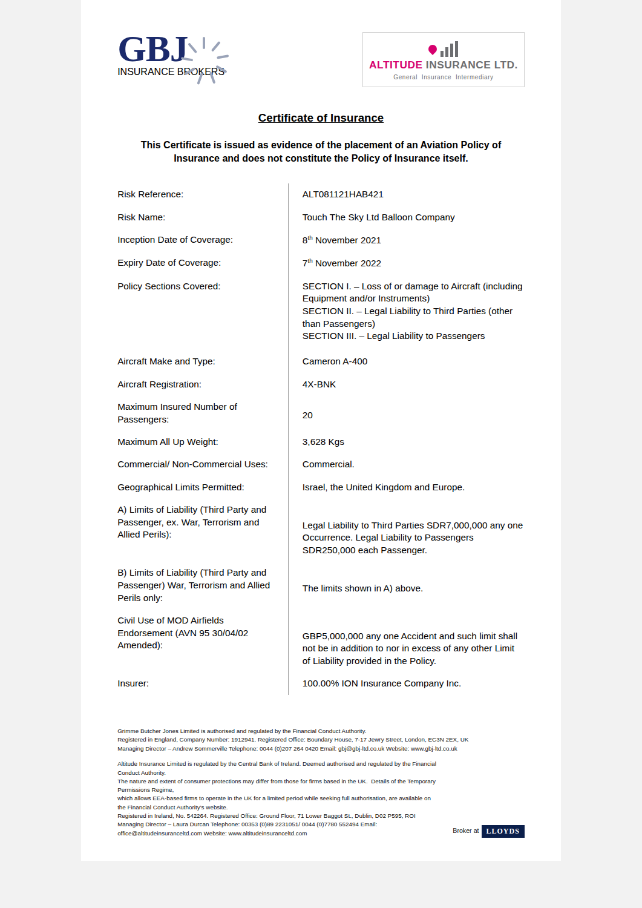GBJ
INSURANCE BROKERS
ALTITUDE INSURANCE LTD.
General Insurance Intermediary
Certificate of Insurance
This Certificate is issued as evidence of the placement of an Aviation Policy of Insurance and does not constitute the Policy of Insurance itself.
| Risk Reference: | ALT081121HAB421 |
| Risk Name: | Touch The Sky Ltd Balloon Company |
| Inception Date of Coverage: | 8 th November 2021 |
| Expiry Date of Coverage: | 7 th November 2022 |
| Policy Sections Covered: | SECTION I. – Loss of or damage to Aircraft (including Equipment and/or Instruments) SECTION II. – Legal Liability to Third Parties (other than Passengers) SECTION III. – Legal Liability to Passengers |
| Aircraft Make and Type: | Cameron A-400 |
| Aircraft Registration: | 4X-BNK |
| Maximum Insured Number of Passengers: | 20 |
| Maximum All Up Weight: | 3,628 Kgs |
| Commercial/ Non-Commercial Uses: | Commercial. |
| Geographical Limits Permitted: | Israel, the United Kingdom and Europe. |
| A) Limits of Liability (Third Party and Passenger, ex. War, Terrorism and Allied Perils): | Legal Liability to Third Parties SDR7,000,000 any one Occurrence. Legal Liability to Passengers SDR250,000 each Passenger. |
| B) Limits of Liability (Third Party and Passenger) War, Terrorism and Allied Perils only: | The limits shown in A) above. |
| Civil Use of MOD Airfields Endorsement (AVN 95 30/04/02 Amended): | GBP5,000,000 any one Accident and such limit shall not be in addition to nor in excess of any other Limit of Liability provided in the Policy. |
| Insurer: | 100.00% ION Insurance Company Inc. |
Grimme Butcher Jones Limited is authorised and regulated by the Financial Conduct Authority.
Registered in England, Company Number: 1912941. Registered Office: Boundary House, 7-17 Jewry Street, London, EC3N 2EX, UK
Managing Director – Andrew Sommerville Telephone: 0044 (0)207 264 0420 Email: gbj@gbj-ltd.co.uk Website: www.gbj-ltd.co.uk
Altitude Insurance Limited is regulated by the Central Bank of Ireland. Deemed authorised and regulated by the Financial Conduct Authority.
The nature and extent of consumer protections may differ from those for firms based in the UK. Details of the Temporary Permissions Regime,
which allows EEA-based firms to operate in the UK for a limited period while seeking full authorisation, are available on the Financial Conduct Authority’s website.
Registered in Ireland, No. 542264. Registered Office: Ground Floor, 71 Lower Baggot St., Dublin, D02 P595, ROI
Managing Director – Laura Durcan Telephone: 00353 (0)89 2231051/ 0044 (0)7780 552494 Email: office@altitudeinsuranceltd.com Website: www.altitudeinsuranceltd.com
Broker at LLOYDS